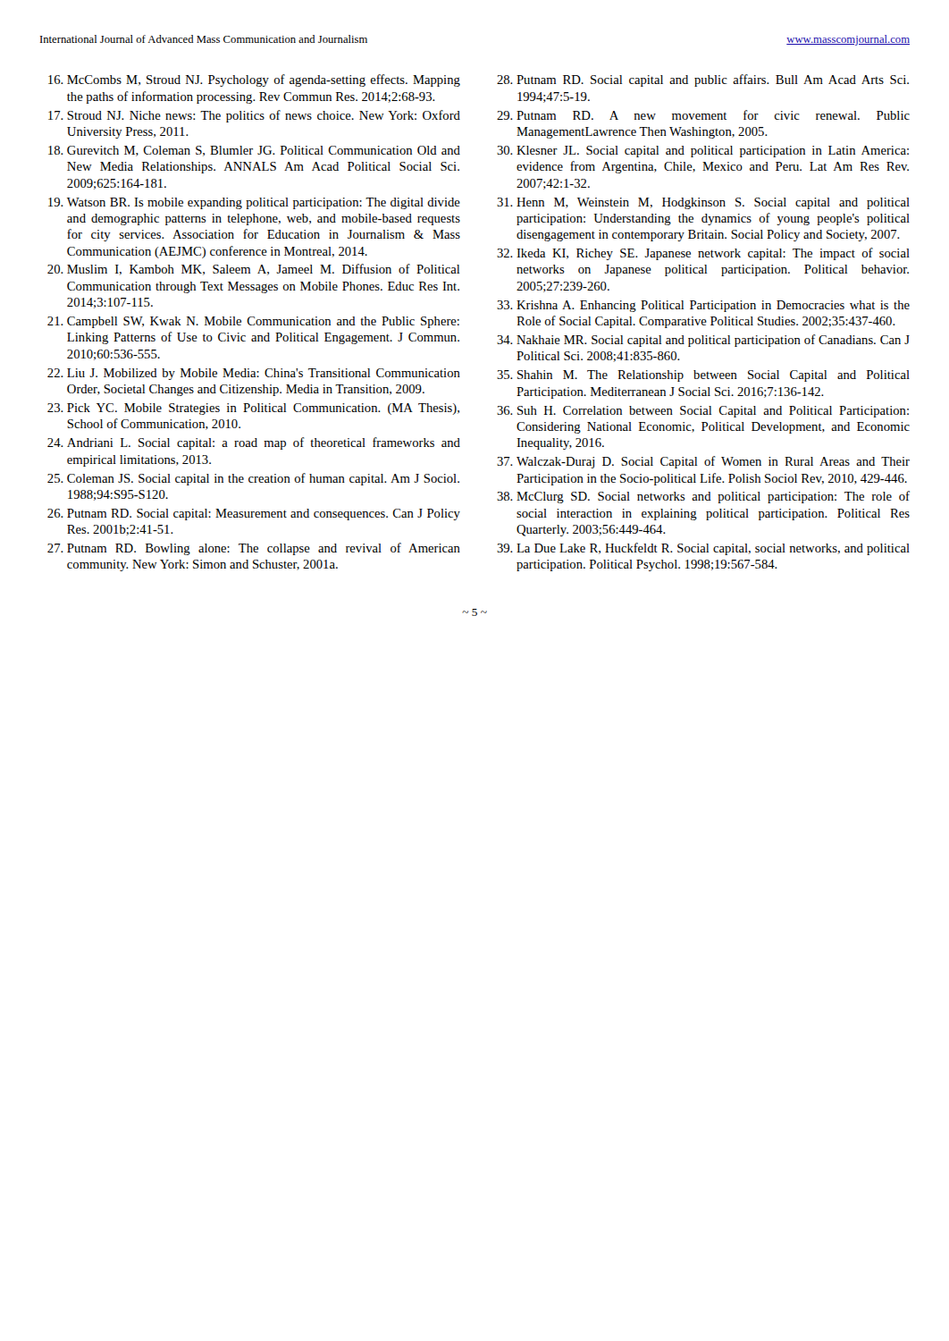International Journal of Advanced Mass Communication and Journalism www.masscomjournal.com
McCombs M, Stroud NJ. Psychology of agenda-setting effects. Mapping the paths of information processing. Rev Commun Res. 2014;2:68-93.
Stroud NJ. Niche news: The politics of news choice. New York: Oxford University Press, 2011.
Gurevitch M, Coleman S, Blumler JG. Political Communication Old and New Media Relationships. ANNALS Am Acad Political Social Sci. 2009;625:164-181.
Watson BR. Is mobile expanding political participation: The digital divide and demographic patterns in telephone, web, and mobile-based requests for city services. Association for Education in Journalism & Mass Communication (AEJMC) conference in Montreal, 2014.
Muslim I, Kamboh MK, Saleem A, Jameel M. Diffusion of Political Communication through Text Messages on Mobile Phones. Educ Res Int. 2014;3:107-115.
Campbell SW, Kwak N. Mobile Communication and the Public Sphere: Linking Patterns of Use to Civic and Political Engagement. J Commun. 2010;60:536-555.
Liu J. Mobilized by Mobile Media: China's Transitional Communication Order, Societal Changes and Citizenship. Media in Transition, 2009.
Pick YC. Mobile Strategies in Political Communication. (MA Thesis), School of Communication, 2010.
Andriani L. Social capital: a road map of theoretical frameworks and empirical limitations, 2013.
Coleman JS. Social capital in the creation of human capital. Am J Sociol. 1988;94:S95-S120.
Putnam RD. Social capital: Measurement and consequences. Can J Policy Res. 2001b;2:41-51.
Putnam RD. Bowling alone: The collapse and revival of American community. New York: Simon and Schuster, 2001a.
Putnam RD. Social capital and public affairs. Bull Am Acad Arts Sci. 1994;47:5-19.
Putnam RD. A new movement for civic renewal. Public ManagementLawrence Then Washington, 2005.
Klesner JL. Social capital and political participation in Latin America: evidence from Argentina, Chile, Mexico and Peru. Lat Am Res Rev. 2007;42:1-32.
Henn M, Weinstein M, Hodgkinson S. Social capital and political participation: Understanding the dynamics of young people's political disengagement in contemporary Britain. Social Policy and Society, 2007.
Ikeda KI, Richey SE. Japanese network capital: The impact of social networks on Japanese political participation. Political behavior. 2005;27:239-260.
Krishna A. Enhancing Political Participation in Democracies what is the Role of Social Capital. Comparative Political Studies. 2002;35:437-460.
Nakhaie MR. Social capital and political participation of Canadians. Can J Political Sci. 2008;41:835-860.
Shahin M. The Relationship between Social Capital and Political Participation. Mediterranean J Social Sci. 2016;7:136-142.
Suh H. Correlation between Social Capital and Political Participation: Considering National Economic, Political Development, and Economic Inequality, 2016.
Walczak-Duraj D. Social Capital of Women in Rural Areas and Their Participation in the Socio-political Life. Polish Sociol Rev, 2010, 429-446.
McClurg SD. Social networks and political participation: The role of social interaction in explaining political participation. Political Res Quarterly. 2003;56:449-464.
La Due Lake R, Huckfeldt R. Social capital, social networks, and political participation. Political Psychol. 1998;19:567-584.
~ 5 ~